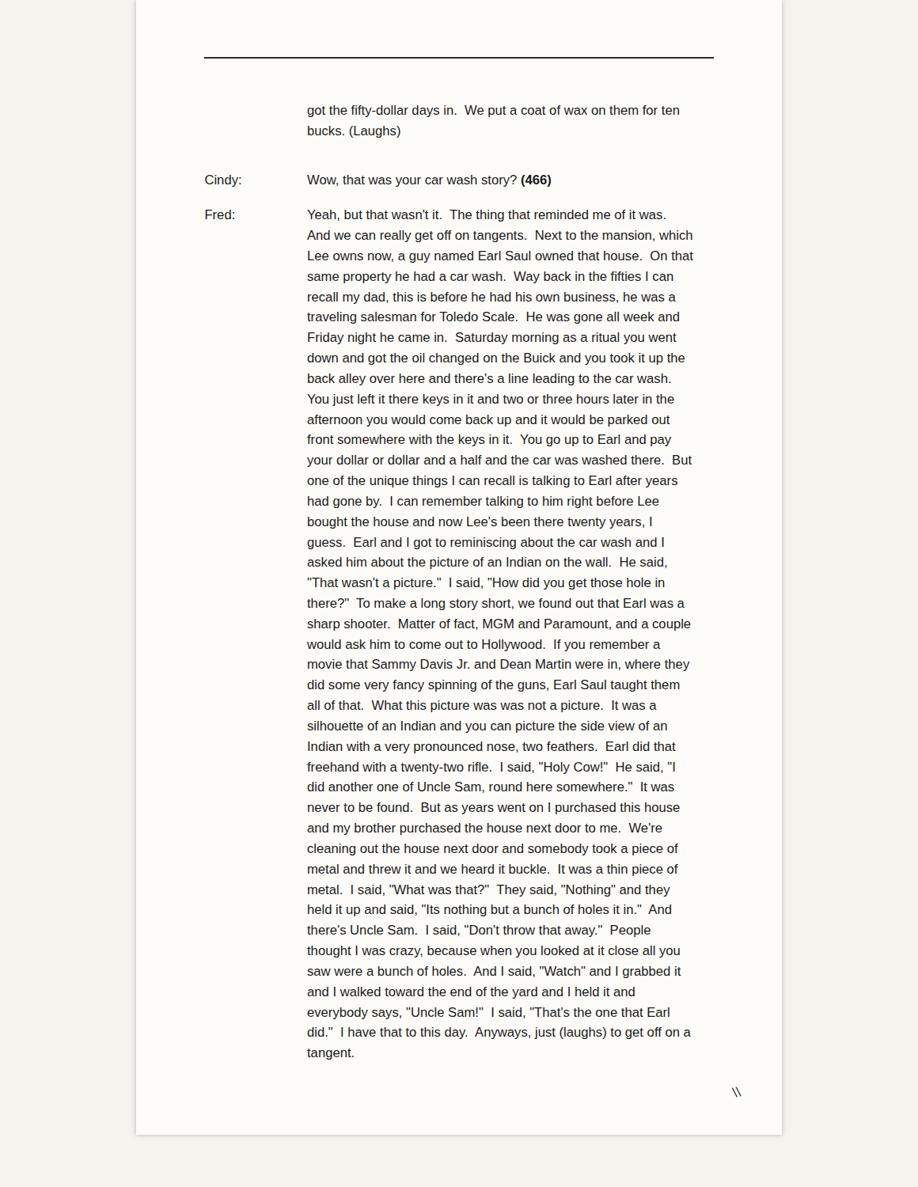got the fifty-dollar days in. We put a coat of wax on them for ten bucks. (Laughs)
Cindy:
Wow, that was your car wash story? (466)
Fred:
Yeah, but that wasn't it. The thing that reminded me of it was. And we can really get off on tangents. Next to the mansion, which Lee owns now, a guy named Earl Saul owned that house. On that same property he had a car wash. Way back in the fifties I can recall my dad, this is before he had his own business, he was a traveling salesman for Toledo Scale. He was gone all week and Friday night he came in. Saturday morning as a ritual you went down and got the oil changed on the Buick and you took it up the back alley over here and there's a line leading to the car wash. You just left it there keys in it and two or three hours later in the afternoon you would come back up and it would be parked out front somewhere with the keys in it. You go up to Earl and pay your dollar or dollar and a half and the car was washed there. But one of the unique things I can recall is talking to Earl after years had gone by. I can remember talking to him right before Lee bought the house and now Lee's been there twenty years, I guess. Earl and I got to reminiscing about the car wash and I asked him about the picture of an Indian on the wall. He said, "That wasn't a picture." I said, "How did you get those hole in there?" To make a long story short, we found out that Earl was a sharp shooter. Matter of fact, MGM and Paramount, and a couple would ask him to come out to Hollywood. If you remember a movie that Sammy Davis Jr. and Dean Martin were in, where they did some very fancy spinning of the guns, Earl Saul taught them all of that. What this picture was was not a picture. It was a silhouette of an Indian and you can picture the side view of an Indian with a very pronounced nose, two feathers. Earl did that freehand with a twenty-two rifle. I said, "Holy Cow!" He said, "I did another one of Uncle Sam, round here somewhere." It was never to be found. But as years went on I purchased this house and my brother purchased the house next door to me. We're cleaning out the house next door and somebody took a piece of metal and threw it and we heard it buckle. It was a thin piece of metal. I said, "What was that?" They said, "Nothing" and they held it up and said, "Its nothing but a bunch of holes it in." And there's Uncle Sam. I said, "Don't throw that away." People thought I was crazy, because when you looked at it close all you saw were a bunch of holes. And I said, "Watch" and I grabbed it and I walked toward the end of the yard and I held it and everybody says, "Uncle Sam!" I said, "That's the one that Earl did." I have that to this day. Anyways, just (laughs) to get off on a tangent.
\\